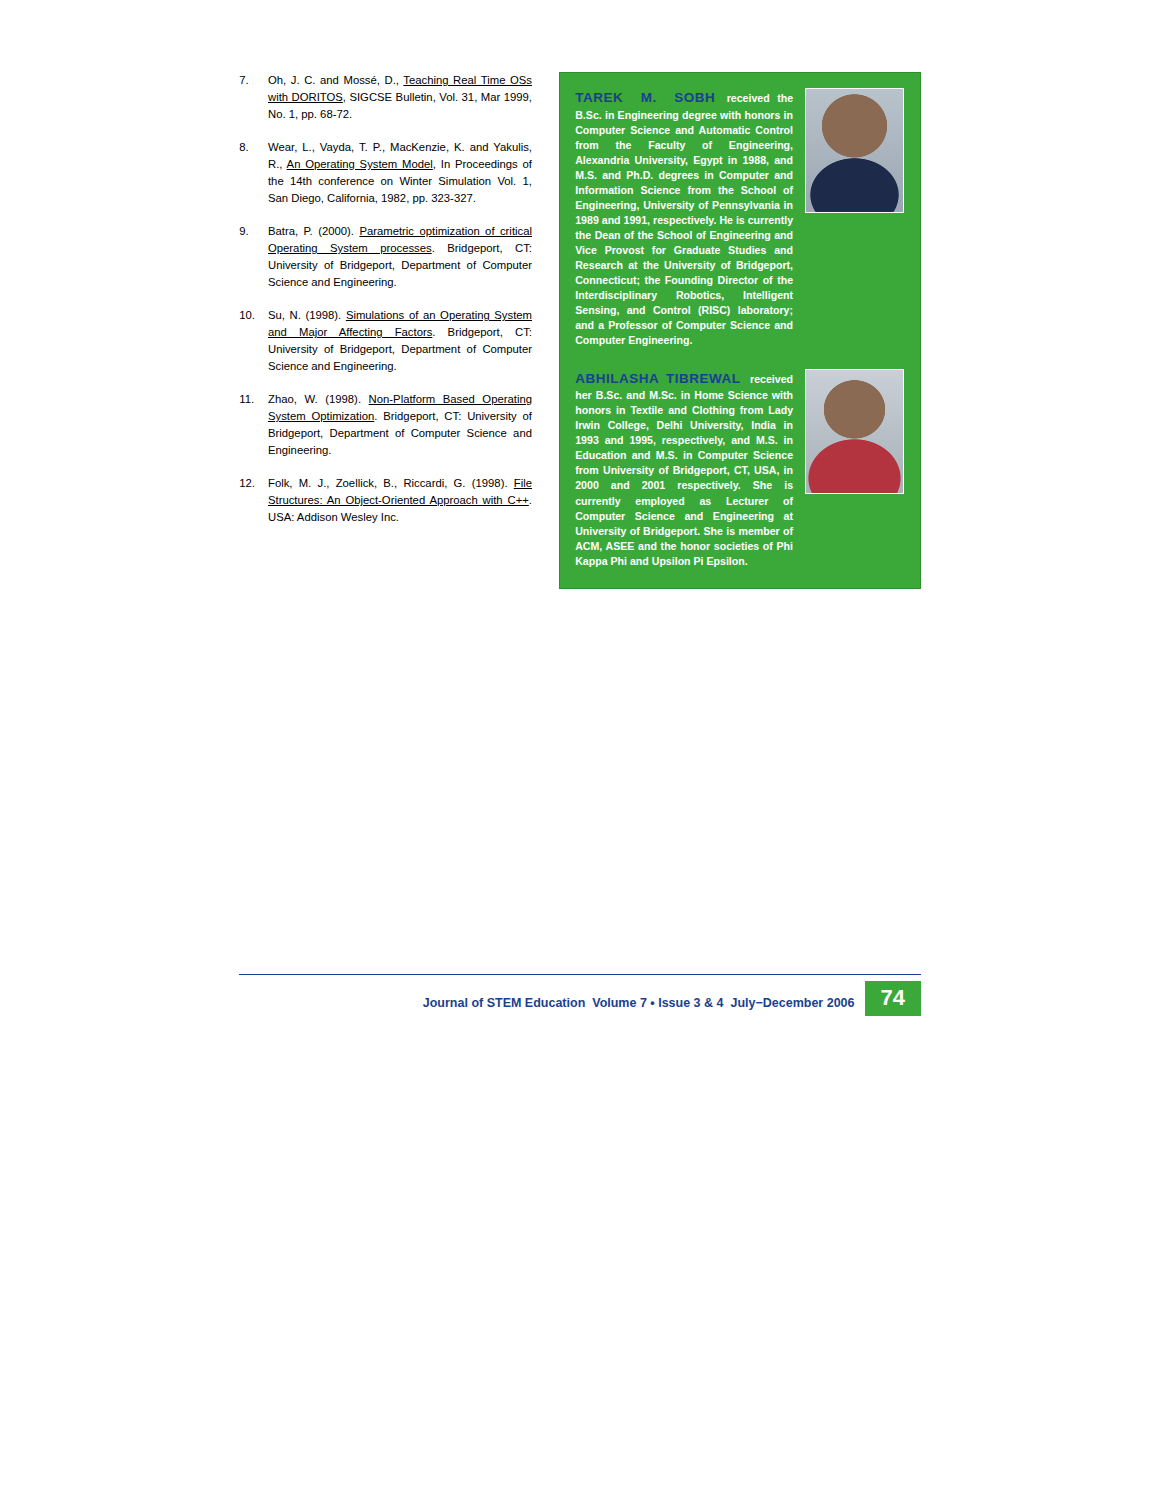7. Oh, J. C. and Mossé, D., Teaching Real Time OSs with DORITOS, SIGCSE Bulletin, Vol. 31, Mar 1999, No. 1, pp. 68-72.
8. Wear, L., Vayda, T. P., MacKenzie, K. and Yakulis, R., An Operating System Model, In Proceedings of the 14th conference on Winter Simulation Vol. 1, San Diego, California, 1982, pp. 323-327.
9. Batra, P. (2000). Parametric optimization of critical Operating System processes. Bridgeport, CT: University of Bridgeport, Department of Computer Science and Engineering.
10. Su, N. (1998). Simulations of an Operating System and Major Affecting Factors. Bridgeport, CT: University of Bridgeport, Department of Computer Science and Engineering.
11. Zhao, W. (1998). Non-Platform Based Operating System Optimization. Bridgeport, CT: University of Bridgeport, Department of Computer Science and Engineering.
12. Folk, M. J., Zoellick, B., Riccardi, G. (1998). File Structures: An Object-Oriented Approach with C++. USA: Addison Wesley Inc.
TAREK M. SOBH received the B.Sc. in Engineering degree with honors in Computer Science and Automatic Control from the Faculty of Engineering, Alexandria University, Egypt in 1988, and M.S. and Ph.D. degrees in Computer and Information Science from the School of Engineering, University of Pennsylvania in 1989 and 1991, respectively. He is currently the Dean of the School of Engineering and Vice Provost for Graduate Studies and Research at the University of Bridgeport, Connecticut; the Founding Director of the Interdisciplinary Robotics, Intelligent Sensing, and Control (RISC) laboratory; and a Professor of Computer Science and Computer Engineering.
ABHILASHA TIBREWAL received her B.Sc. and M.Sc. in Home Science with honors in Textile and Clothing from Lady Irwin College, Delhi University, India in 1993 and 1995, respectively, and M.S. in Education and M.S. in Computer Science from University of Bridgeport, CT, USA, in 2000 and 2001 respectively. She is currently employed as Lecturer of Computer Science and Engineering at University of Bridgeport. She is member of ACM, ASEE and the honor societies of Phi Kappa Phi and Upsilon Pi Epsilon.
Journal of STEM Education Volume 7 • Issue 3 & 4 July−December 2006
74